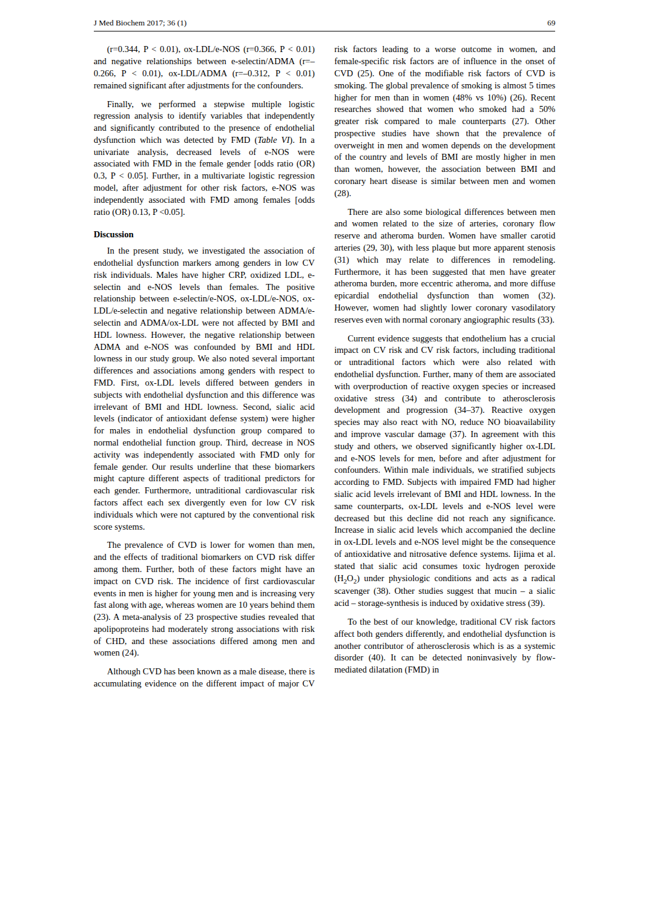J Med Biochem 2017; 36 (1) 69
(r=0.344, P < 0.01), ox-LDL/e-NOS (r=0.366, P < 0.01) and negative relationships between e-selectin/ADMA (r=–0.266, P < 0.01), ox-LDL/ADMA (r=–0.312, P < 0.01) remained significant after adjustments for the confounders.
Finally, we performed a stepwise multiple logistic regression analysis to identify variables that independently and significantly contributed to the presence of endothelial dysfunction which was detected by FMD (Table VI). In a univariate analysis, decreased levels of e-NOS were associated with FMD in the female gender [odds ratio (OR) 0.3, P < 0.05]. Further, in a multivariate logistic regression model, after adjustment for other risk factors, e-NOS was independently associated with FMD among females [odds ratio (OR) 0.13, P <0.05].
Discussion
In the present study, we investigated the association of endothelial dysfunction markers among genders in low CV risk individuals. Males have higher CRP, oxidized LDL, e-selectin and e-NOS levels than females. The positive relationship between e-selectin/e-NOS, ox-LDL/e-NOS, ox-LDL/e-selectin and negative relationship between ADMA/e-selectin and ADMA/ox-LDL were not affected by BMI and HDL lowness. However, the negative relationship between ADMA and e-NOS was confounded by BMI and HDL lowness in our study group. We also noted several important differences and associations among genders with respect to FMD. First, ox-LDL levels differed between genders in subjects with endothelial dysfunction and this difference was irrelevant of BMI and HDL lowness. Second, sialic acid levels (indicator of antioxidant defense system) were higher for males in endothelial dysfunction group compared to normal endothelial function group. Third, decrease in NOS activity was independently associated with FMD only for female gender. Our results underline that these biomarkers might capture different aspects of traditional predictors for each gender. Furthermore, untraditional cardiovascular risk factors affect each sex divergently even for low CV risk individuals which were not captured by the conventional risk score systems.
The prevalence of CVD is lower for women than men, and the effects of traditional biomarkers on CVD risk differ among them. Further, both of these factors might have an impact on CVD risk. The incidence of first cardiovascular events in men is higher for young men and is increasing very fast along with age, whereas women are 10 years behind them (23). A meta-analysis of 23 prospective studies revealed that apolipoproteins had moderately strong associations with risk of CHD, and these associations differed among men and women (24).
Although CVD has been known as a male disease, there is accumulating evidence on the different impact of major CV risk factors leading to a worse outcome in women, and female-specific risk factors are of influence in the onset of CVD (25). One of the modifiable risk factors of CVD is smoking. The global prevalence of smoking is almost 5 times higher for men than in women (48% vs 10%) (26). Recent researches showed that women who smoked had a 50% greater risk compared to male counterparts (27). Other prospective studies have shown that the prevalence of overweight in men and women depends on the development of the country and levels of BMI are mostly higher in men than women, however, the association between BMI and coronary heart disease is similar between men and women (28).
There are also some biological differences between men and women related to the size of arteries, coronary flow reserve and atheroma burden. Women have smaller carotid arteries (29, 30), with less plaque but more apparent stenosis (31) which may relate to differences in remodeling. Furthermore, it has been suggested that men have greater atheroma burden, more eccentric atheroma, and more diffuse epicardial endothelial dysfunction than women (32). However, women had slightly lower coronary vasodilatory reserves even with normal coronary angiographic results (33).
Current evidence suggests that endothelium has a crucial impact on CV risk and CV risk factors, including traditional or untraditional factors which were also related with endothelial dysfunction. Further, many of them are associated with overproduction of reactive oxygen species or increased oxidative stress (34) and contribute to atherosclerosis development and progression (34–37). Reactive oxygen species may also react with NO, reduce NO bioavailability and improve vascular damage (37). In agreement with this study and others, we observed significantly higher ox-LDL and e-NOS levels for men, before and after adjustment for confounders. Within male individuals, we stratified subjects according to FMD. Subjects with impaired FMD had higher sialic acid levels irrelevant of BMI and HDL lowness. In the same counterparts, ox-LDL levels and e-NOS level were decreased but this decline did not reach any significance. Increase in sialic acid levels which accompanied the decline in ox-LDL levels and e-NOS level might be the consequence of antioxidative and nitrosative defence systems. Iijima et al. stated that sialic acid consumes toxic hydrogen peroxide (H2O2) under physiologic conditions and acts as a radical scavenger (38). Other studies suggest that mucin – a sialic acid – storage-synthesis is induced by oxidative stress (39).
To the best of our knowledge, traditional CV risk factors affect both genders differently, and endothelial dysfunction is another contributor of atherosclerosis which is as a systemic disorder (40). It can be detected noninvasively by flow-mediated dilatation (FMD) in